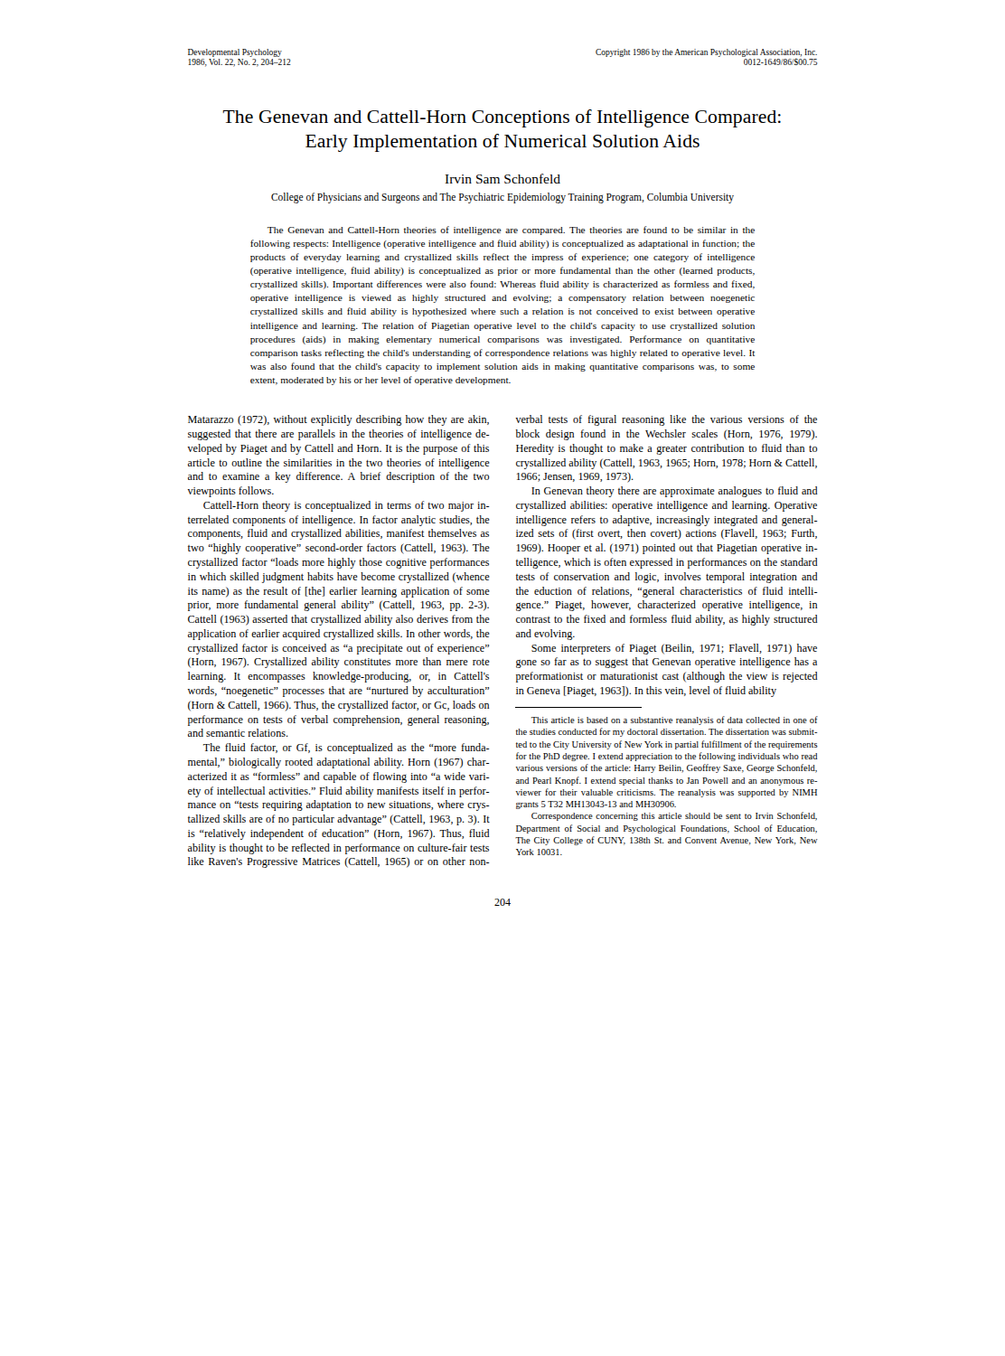Developmental Psychology
1986, Vol. 22, No. 2, 204–212
Copyright 1986 by the American Psychological Association, Inc.
0012-1649/86/$00.75
The Genevan and Cattell-Horn Conceptions of Intelligence Compared:
Early Implementation of Numerical Solution Aids
Irvin Sam Schonfeld
College of Physicians and Surgeons and The Psychiatric Epidemiology Training Program, Columbia University
The Genevan and Cattell-Horn theories of intelligence are compared. The theories are found to be similar in the following respects: Intelligence (operative intelligence and fluid ability) is conceptualized as adaptational in function; the products of everyday learning and crystallized skills reflect the impress of experience; one category of intelligence (operative intelligence, fluid ability) is conceptualized as prior or more fundamental than the other (learned products, crystallized skills). Important differences were also found: Whereas fluid ability is characterized as formless and fixed, operative intelligence is viewed as highly structured and evolving; a compensatory relation between noegenetic crystallized skills and fluid ability is hypothesized where such a relation is not conceived to exist between operative intelligence and learning. The relation of Piagetian operative level to the child's capacity to use crystallized solution procedures (aids) in making elementary numerical comparisons was investigated. Performance on quantitative comparison tasks reflecting the child's understanding of correspondence relations was highly related to operative level. It was also found that the child's capacity to implement solution aids in making quantitative comparisons was, to some extent, moderated by his or her level of operative development.
Matarazzo (1972), without explicitly describing how they are akin, suggested that there are parallels in the theories of intelligence developed by Piaget and by Cattell and Horn. It is the purpose of this article to outline the similarities in the two theories of intelligence and to examine a key difference. A brief description of the two viewpoints follows.
Cattell-Horn theory is conceptualized in terms of two major interrelated components of intelligence. In factor analytic studies, the components, fluid and crystallized abilities, manifest themselves as two “highly cooperative” second-order factors (Cattell, 1963). The crystallized factor “loads more highly those cognitive performances in which skilled judgment habits have become crystallized (whence its name) as the result of [the] earlier learning application of some prior, more fundamental general ability” (Cattell, 1963, pp. 2-3). Cattell (1963) asserted that crystallized ability also derives from the application of earlier acquired crystallized skills. In other words, the crystallized factor is conceived as “a precipitate out of experience” (Horn, 1967). Crystallized ability constitutes more than mere rote learning. It encompasses knowledge-producing, or, in Cattell's words, “noegenetic” processes that are “nurtured by acculturation” (Horn & Cattell, 1966). Thus, the crystallized factor, or Gc, loads on performance on tests of verbal comprehension, general reasoning, and semantic relations.
The fluid factor, or Gf, is conceptualized as the “more fundamental,” biologically rooted adaptational ability. Horn (1967) characterized it as “formless” and capable of flowing into “a wide variety of intellectual activities.” Fluid ability manifests itself in performance on “tests requiring adaptation to new situations, where crystallized skills are of no particular advantage” (Cattell, 1963, p. 3). It is “relatively independent of education” (Horn, 1967). Thus, fluid ability is thought to be reflected in performance on culture-fair tests like Raven's Progressive Matrices (Cattell, 1965) or on other nonverbal tests of figural reasoning like the various versions of the block design found in the Wechsler scales (Horn, 1976, 1979). Heredity is thought to make a greater contribution to fluid than to crystallized ability (Cattell, 1963, 1965; Horn, 1978; Horn & Cattell, 1966; Jensen, 1969, 1973).
In Genevan theory there are approximate analogues to fluid and crystallized abilities: operative intelligence and learning. Operative intelligence refers to adaptive, increasingly integrated and generalized sets of (first overt, then covert) actions (Flavell, 1963; Furth, 1969). Hooper et al. (1971) pointed out that Piagetian operative intelligence, which is often expressed in performances on the standard tests of conservation and logic, involves temporal integration and the eduction of relations, “general characteristics of fluid intelligence.” Piaget, however, characterized operative intelligence, in contrast to the fixed and formless fluid ability, as highly structured and evolving.
Some interpreters of Piaget (Beilin, 1971; Flavell, 1971) have gone so far as to suggest that Genevan operative intelligence has a preformationist or maturationist cast (although the view is rejected in Geneva [Piaget, 1963]). In this vein, level of fluid ability
This article is based on a substantive reanalysis of data collected in one of the studies conducted for my doctoral dissertation. The dissertation was submitted to the City University of New York in partial fulfillment of the requirements for the PhD degree. I extend appreciation to the following individuals who read various versions of the article: Harry Beilin, Geoffrey Saxe, George Schonfeld, and Pearl Knopf. I extend special thanks to Jan Powell and an anonymous reviewer for their valuable criticisms. The reanalysis was supported by NIMH grants 5 T32 MH13043-13 and MH30906.
Correspondence concerning this article should be sent to Irvin Schonfeld, Department of Social and Psychological Foundations, School of Education, The City College of CUNY, 138th St. and Convent Avenue, New York, New York 10031.
204